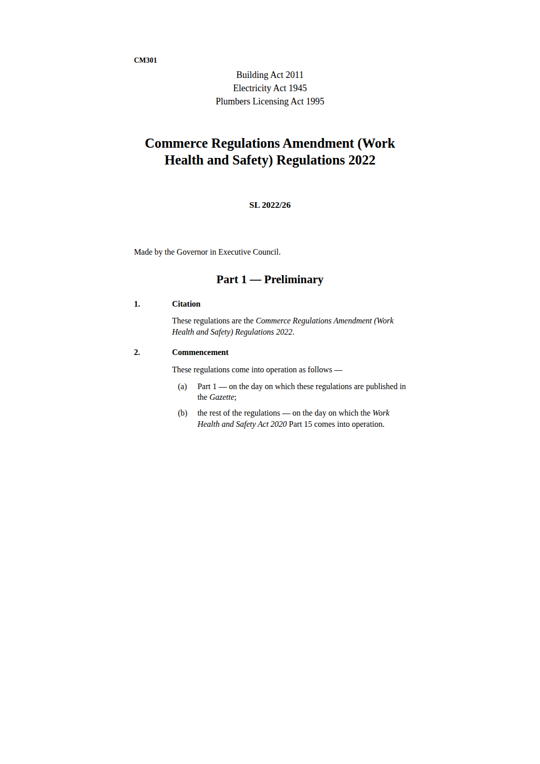CM301
Building Act 2011
Electricity Act 1945
Plumbers Licensing Act 1995
Commerce Regulations Amendment (Work Health and Safety) Regulations 2022
SL 2022/26
Made by the Governor in Executive Council.
Part 1 — Preliminary
1. Citation
These regulations are the Commerce Regulations Amendment (Work Health and Safety) Regulations 2022.
2. Commencement
These regulations come into operation as follows —
(a) Part 1 — on the day on which these regulations are published in the Gazette;
(b) the rest of the regulations — on the day on which the Work Health and Safety Act 2020 Part 15 comes into operation.